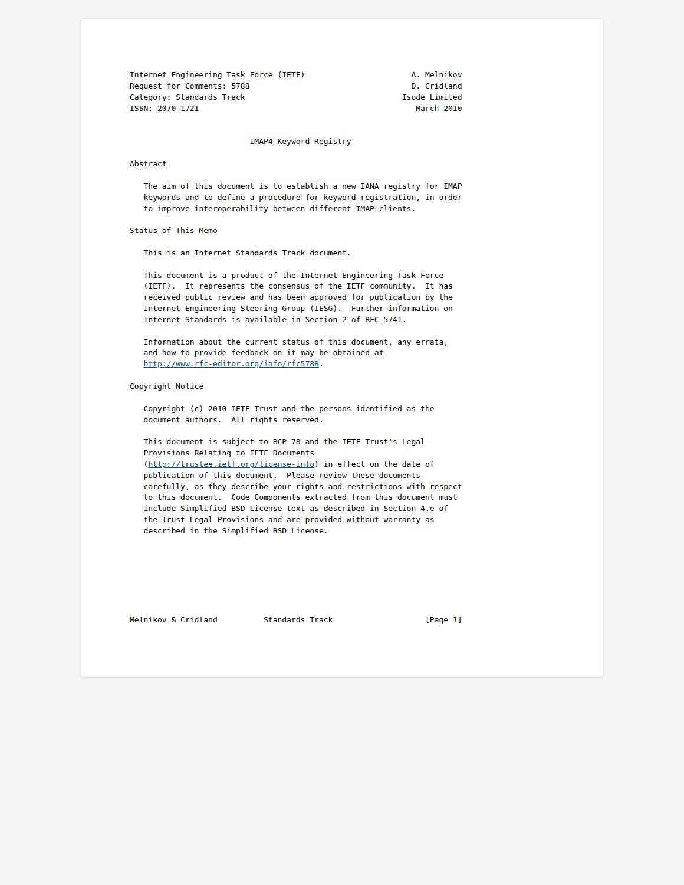Internet Engineering Task Force (IETF)                       A. Melnikov
Request for Comments: 5788                                   D. Cridland
Category: Standards Track                                  Isode Limited
ISSN: 2070-1721                                               March 2010


                          IMAP4 Keyword Registry

Abstract

   The aim of this document is to establish a new IANA registry for IMAP
   keywords and to define a procedure for keyword registration, in order
   to improve interoperability between different IMAP clients.

Status of This Memo

   This is an Internet Standards Track document.

   This document is a product of the Internet Engineering Task Force
   (IETF).  It represents the consensus of the IETF community.  It has
   received public review and has been approved for publication by the
   Internet Engineering Steering Group (IESG).  Further information on
   Internet Standards is available in Section 2 of RFC 5741.

   Information about the current status of this document, any errata,
   and how to provide feedback on it may be obtained at
   http://www.rfc-editor.org/info/rfc5788.

Copyright Notice

   Copyright (c) 2010 IETF Trust and the persons identified as the
   document authors.  All rights reserved.

   This document is subject to BCP 78 and the IETF Trust's Legal
   Provisions Relating to IETF Documents
   (http://trustee.ietf.org/license-info) in effect on the date of
   publication of this document.  Please review these documents
   carefully, as they describe your rights and restrictions with respect
   to this document.  Code Components extracted from this document must
   include Simplified BSD License text as described in Section 4.e of
   the Trust Legal Provisions and are provided without warranty as
   described in the Simplified BSD License.







Melnikov & Cridland          Standards Track                    [Page 1]